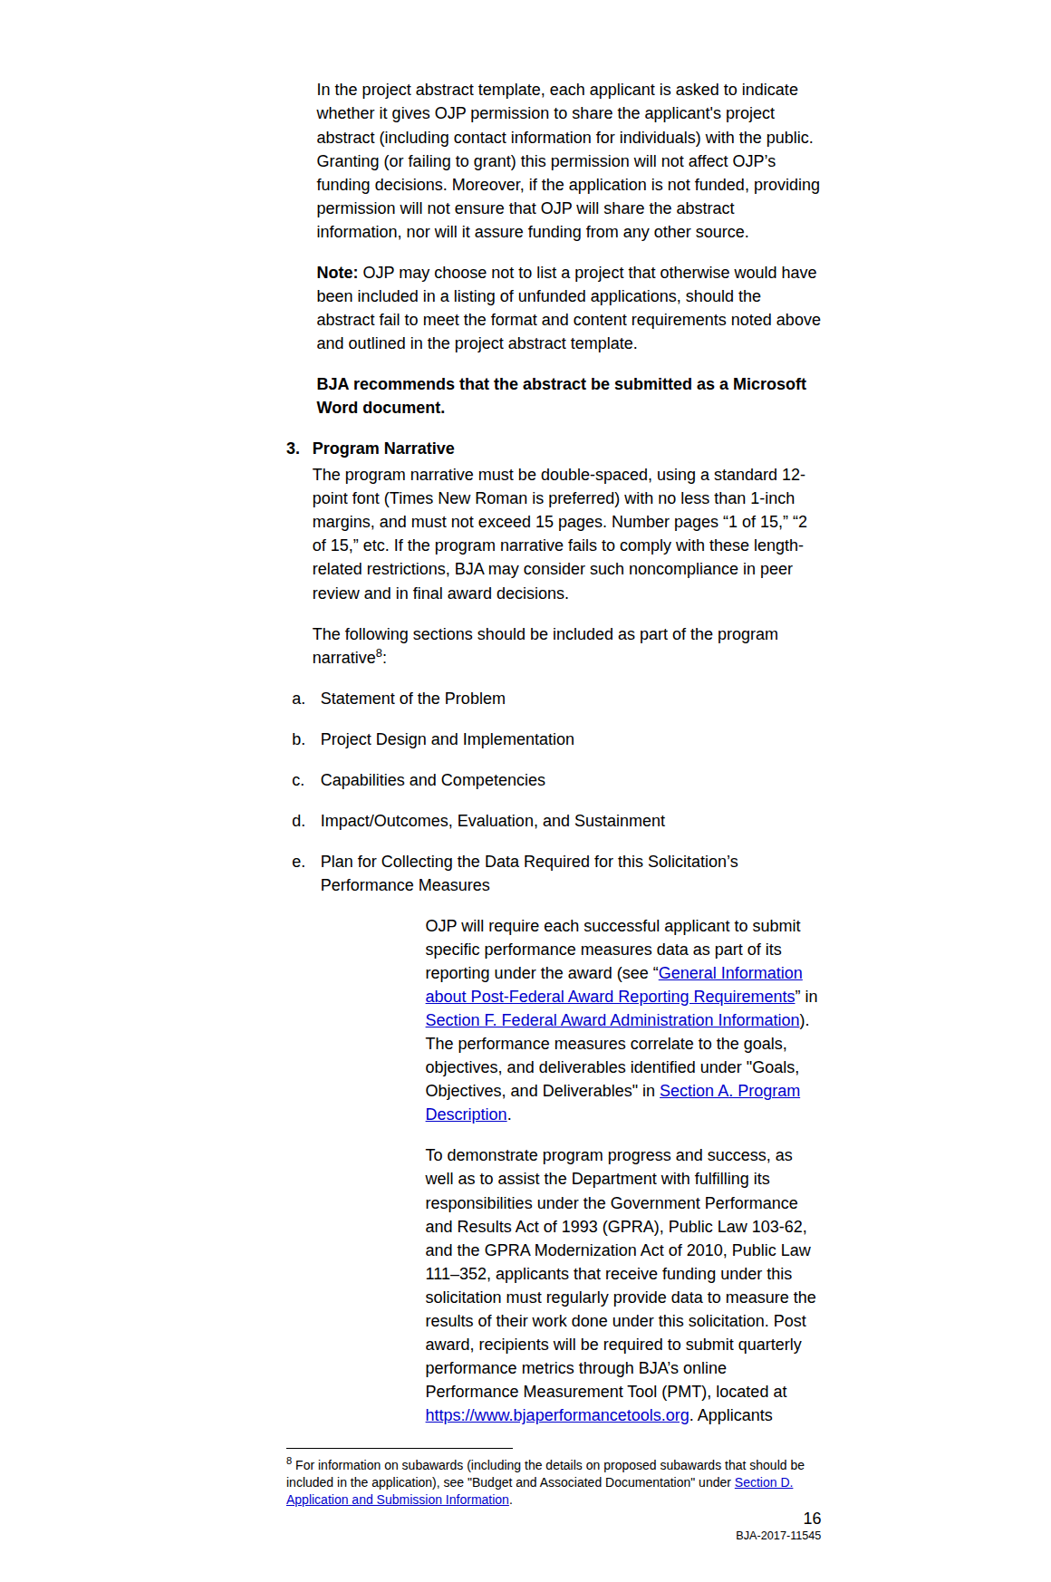In the project abstract template, each applicant is asked to indicate whether it gives OJP permission to share the applicant's project abstract (including contact information for individuals) with the public. Granting (or failing to grant) this permission will not affect OJP’s funding decisions. Moreover, if the application is not funded, providing permission will not ensure that OJP will share the abstract information, nor will it assure funding from any other source.
Note: OJP may choose not to list a project that otherwise would have been included in a listing of unfunded applications, should the abstract fail to meet the format and content requirements noted above and outlined in the project abstract template.
BJA recommends that the abstract be submitted as a Microsoft Word document.
3.
Program Narrative
The program narrative must be double-spaced, using a standard 12-point font (Times New Roman is preferred) with no less than 1-inch margins, and must not exceed 15 pages. Number pages “1 of 15,” “2 of 15,” etc. If the program narrative fails to comply with these length-related restrictions, BJA may consider such noncompliance in peer review and in final award decisions.
The following sections should be included as part of the program narrative8:
a. Statement of the Problem
b. Project Design and Implementation
c. Capabilities and Competencies
d. Impact/Outcomes, Evaluation, and Sustainment
e. Plan for Collecting the Data Required for this Solicitation’s Performance Measures
OJP will require each successful applicant to submit specific performance measures data as part of its reporting under the award (see “General Information about Post-Federal Award Reporting Requirements” in Section F. Federal Award Administration Information). The performance measures correlate to the goals, objectives, and deliverables identified under "Goals, Objectives, and Deliverables" in Section A. Program Description.
To demonstrate program progress and success, as well as to assist the Department with fulfilling its responsibilities under the Government Performance and Results Act of 1993 (GPRA), Public Law 103-62, and the GPRA Modernization Act of 2010, Public Law 111–352, applicants that receive funding under this solicitation must regularly provide data to measure the results of their work done under this solicitation. Post award, recipients will be required to submit quarterly performance metrics through BJA’s online Performance Measurement Tool (PMT), located at https://www.bjaperformancetools.org. Applicants
8 For information on subawards (including the details on proposed subawards that should be included in the application), see "Budget and Associated Documentation" under Section D. Application and Submission Information.
16
BJA-2017-11545